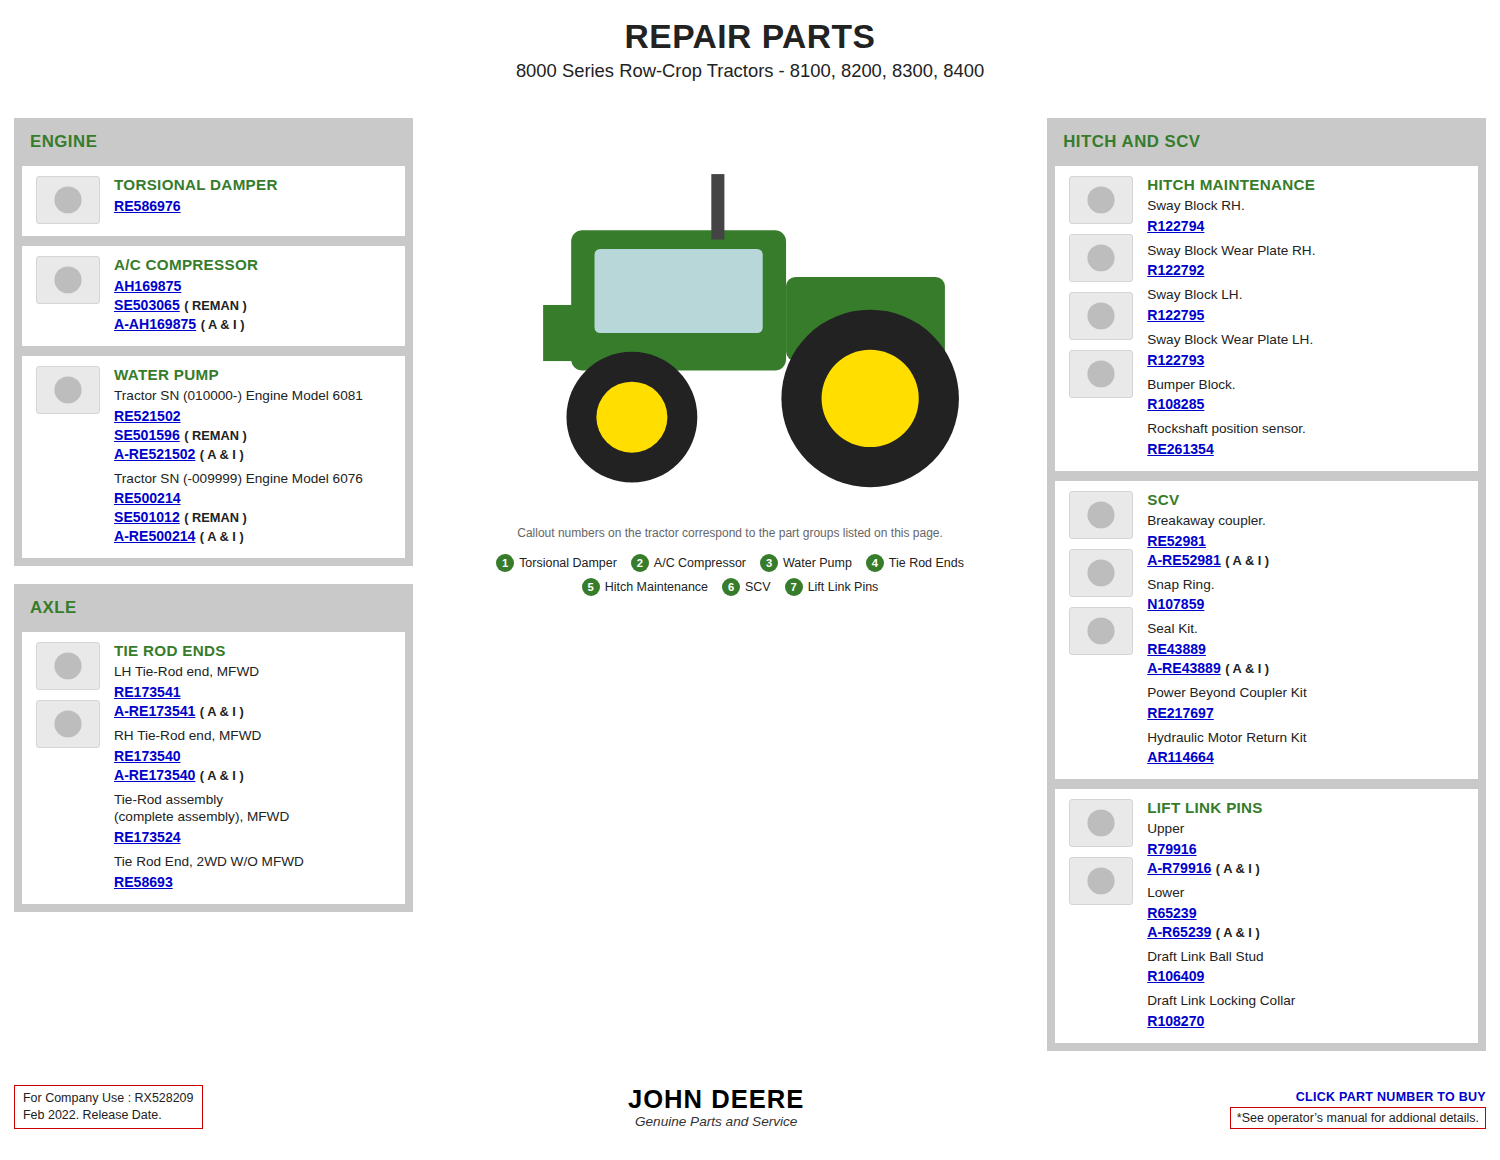REPAIR PARTS
8000 Series Row-Crop Tractors - 8100, 8200, 8300, 8400
Engine
Torsional Damper
RE586976
A/C Compressor
AH169875
SE503065 ( REMAN )
A-AH169875 ( A & I )
Water Pump
Tractor SN (010000-) Engine Model 6081
RE521502
SE501596 ( REMAN )
A-RE521502 ( A & I )
Tractor SN (-009999) Engine Model 6076
RE500214
SE501012 ( REMAN )
A-RE500214 ( A & I )
Axle
Tie Rod Ends
LH Tie-Rod end, MFWD
RE173541
A-RE173541 ( A & I )
RH Tie-Rod end, MFWD
RE173540
A-RE173540 ( A & I )
Tie-Rod assembly
(complete assembly), MFWD
RE173524
Tie Rod End, 2WD W/O MFWD
RE58693
Callout numbers on the tractor correspond to the part groups listed on this page.
1 Torsional Damper
2 A/C Compressor
3 Water Pump
4 Tie Rod Ends
5 Hitch Maintenance
6 SCV
7 Lift Link Pins
Hitch and SCV
Hitch Maintenance
Sway Block RH.
R122794
Sway Block Wear Plate RH.
R122792
Sway Block LH.
R122795
Sway Block Wear Plate LH.
R122793
Bumper Block.
R108285
Rockshaft position sensor.
RE261354
SCV
Breakaway coupler.
RE52981
A-RE52981 ( A & I )
Snap Ring.
N107859
Seal Kit.
RE43889
A-RE43889 ( A & I )
Power Beyond Coupler Kit
RE217697
Hydraulic Motor Return Kit
AR114664
Lift Link Pins
Upper
R79916
A-R79916 ( A & I )
Lower
R65239
A-R65239 ( A & I )
Draft Link Ball Stud
R106409
Draft Link Locking Collar
R108270
For Company Use : RX528209
Feb 2022. Release Date.
JOHN DEERE
Genuine Parts and Service
CLICK PART NUMBER TO BUY
*See operator’s manual for addional details.